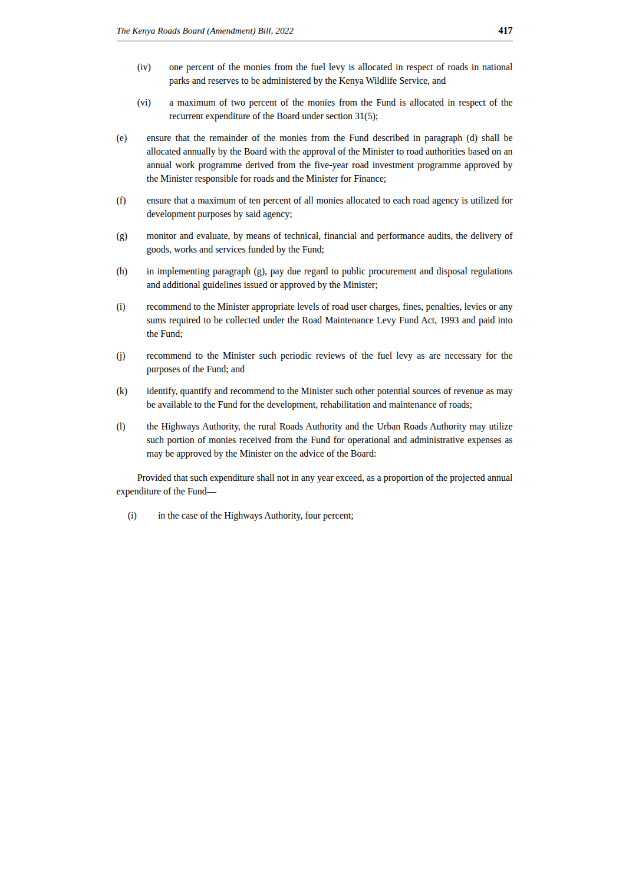The Kenya Roads Board (Amendment) Bill, 2022 417
(iv) one percent of the monies from the fuel levy is allocated in respect of roads in national parks and reserves to be administered by the Kenya Wildlife Service, and
(vi) a maximum of two percent of the monies from the Fund is allocated in respect of the recurrent expenditure of the Board under section 31(5);
(e) ensure that the remainder of the monies from the Fund described in paragraph (d) shall be allocated annually by the Board with the approval of the Minister to road authorities based on an annual work programme derived from the five-year road investment programme approved by the Minister responsible for roads and the Minister for Finance;
(f) ensure that a maximum of ten percent of all monies allocated to each road agency is utilized for development purposes by said agency;
(g) monitor and evaluate, by means of technical, financial and performance audits, the delivery of goods, works and services funded by the Fund;
(h) in implementing paragraph (g), pay due regard to public procurement and disposal regulations and additional guidelines issued or approved by the Minister;
(i) recommend to the Minister appropriate levels of road user charges, fines, penalties, levies or any sums required to be collected under the Road Maintenance Levy Fund Act, 1993 and paid into the Fund;
(j) recommend to the Minister such periodic reviews of the fuel levy as are necessary for the purposes of the Fund; and
(k) identify, quantify and recommend to the Minister such other potential sources of revenue as may be available to the Fund for the development, rehabilitation and maintenance of roads;
(l) the Highways Authority, the rural Roads Authority and the Urban Roads Authority may utilize such portion of monies received from the Fund for operational and administrative expenses as may be approved by the Minister on the advice of the Board:
Provided that such expenditure shall not in any year exceed, as a proportion of the projected annual expenditure of the Fund—
(i) in the case of the Highways Authority, four percent;